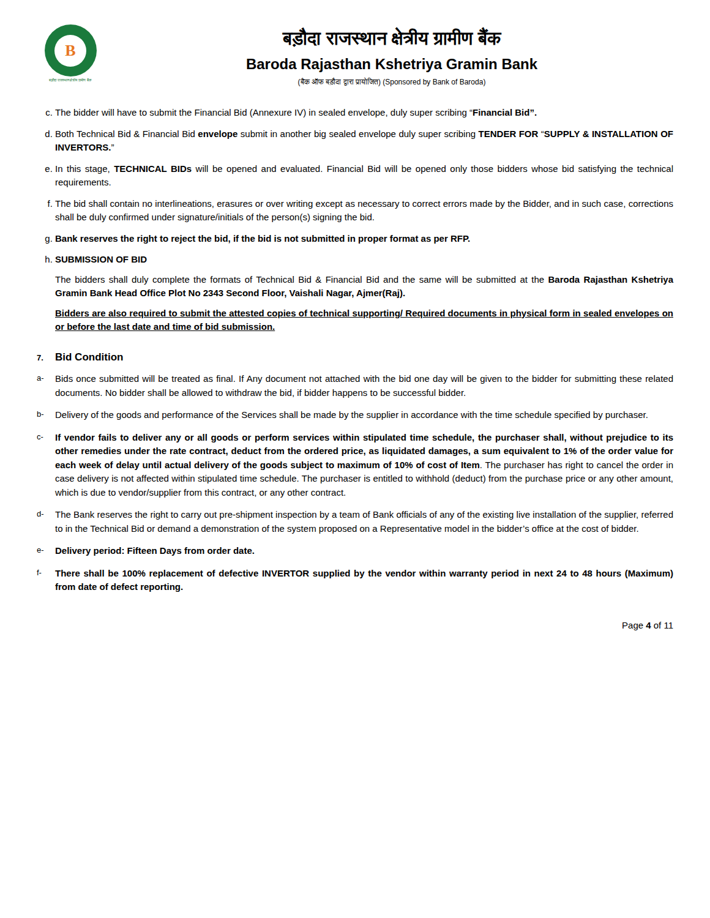B
बड़ौदा राजस्थान क्षेत्रीय ग्रामीण बैंक
बड़ौदा राजस्थान क्षेत्रीय ग्रामीण बैंक
Baroda Rajasthan Kshetriya Gramin Bank
(बैंक ऑफ बड़ौदा द्वारा प्रायोजित) (Sponsored by Bank of Baroda)
The bidder will have to submit the Financial Bid (Annexure IV) in sealed envelope, duly super scribing “Financial Bid”.
Both Technical Bid & Financial Bid envelope submit in another big sealed envelope duly super scribing TENDER FOR “SUPPLY & INSTALLATION OF INVERTORS.”
In this stage, TECHNICAL BIDs will be opened and evaluated. Financial Bid will be opened only those bidders whose bid satisfying the technical requirements.
The bid shall contain no interlineations, erasures or over writing except as necessary to correct errors made by the Bidder, and in such case, corrections shall be duly confirmed under signature/initials of the person(s) signing the bid.
Bank reserves the right to reject the bid, if the bid is not submitted in proper format as per RFP.
SUBMISSION OF BID
The bidders shall duly complete the formats of Technical Bid & Financial Bid and the same will be submitted at the Baroda Rajasthan Kshetriya Gramin Bank Head Office Plot No 2343 Second Floor, Vaishali Nagar, Ajmer(Raj).
Bidders are also required to submit the attested copies of technical supporting/ Required documents in physical form in sealed envelopes on or before the last date and time of bid submission.
7. Bid Condition
a- Bids once submitted will be treated as final. If Any document not attached with the bid one day will be given to the bidder for submitting these related documents. No bidder shall be allowed to withdraw the bid, if bidder happens to be successful bidder.
b- Delivery of the goods and performance of the Services shall be made by the supplier in accordance with the time schedule specified by purchaser.
c- If vendor fails to deliver any or all goods or perform services within stipulated time schedule, the purchaser shall, without prejudice to its other remedies under the rate contract, deduct from the ordered price, as liquidated damages, a sum equivalent to 1% of the order value for each week of delay until actual delivery of the goods subject to maximum of 10% of cost of Item. The purchaser has right to cancel the order in case delivery is not affected within stipulated time schedule. The purchaser is entitled to withhold (deduct) from the purchase price or any other amount, which is due to vendor/supplier from this contract, or any other contract.
d- The Bank reserves the right to carry out pre-shipment inspection by a team of Bank officials of any of the existing live installation of the supplier, referred to in the Technical Bid or demand a demonstration of the system proposed on a Representative model in the bidder’s office at the cost of bidder.
e- Delivery period: Fifteen Days from order date.
f- There shall be 100% replacement of defective INVERTOR supplied by the vendor within warranty period in next 24 to 48 hours (Maximum) from date of defect reporting.
Page 4 of 11